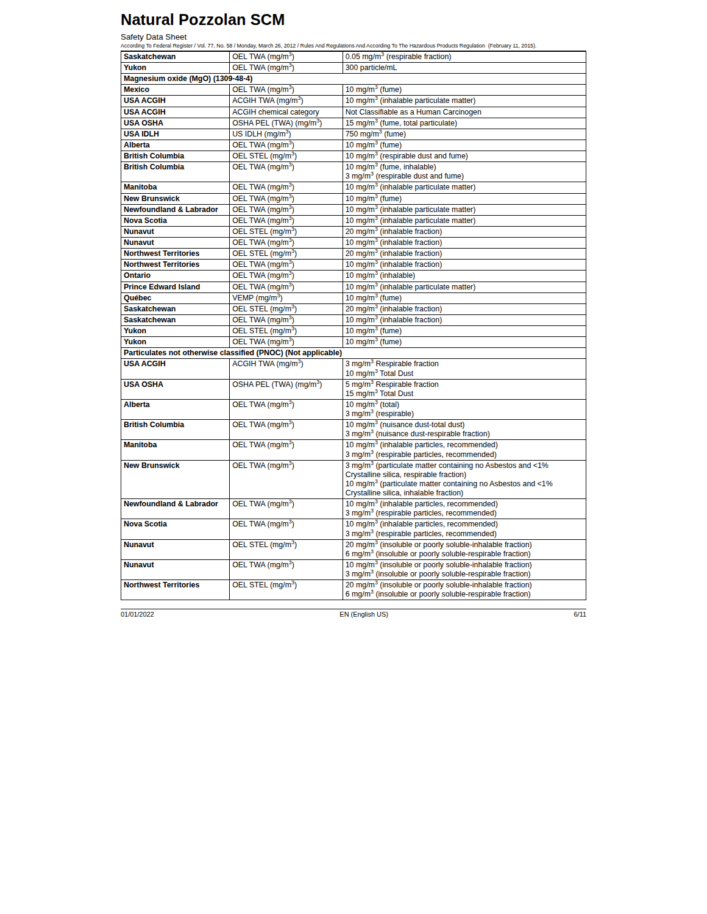Natural Pozzolan SCM
Safety Data Sheet
According To Federal Register / Vol. 77, No. 58 / Monday, March 26, 2012 / Rules And Regulations And According To The Hazardous Products Regulation (February 11, 2015).
| Saskatchewan | OEL TWA (mg/m 3 ) | 0.05 mg/m 3 (respirable fraction) |
| Yukon | OEL TWA (mg/m 3 ) | 300 particle/mL |
| Magnesium oxide (MgO) (1309-48-4) |
| Mexico | OEL TWA (mg/m 3 ) | 10 mg/m 3 (fume) |
| USA ACGIH | ACGIH TWA (mg/m 3 ) | 10 mg/m 3 (inhalable particulate matter) |
| USA ACGIH | ACGIH chemical category | Not Classifiable as a Human Carcinogen |
| USA OSHA | OSHA PEL (TWA) (mg/m 3 ) | 15 mg/m 3 (fume, total particulate) |
| USA IDLH | US IDLH (mg/m 3 ) | 750 mg/m 3 (fume) |
| Alberta | OEL TWA (mg/m 3 ) | 10 mg/m 3 (fume) |
| British Columbia | OEL STEL (mg/m 3 ) | 10 mg/m 3 (respirable dust and fume) |
| British Columbia | OEL TWA (mg/m 3 ) | 10 mg/m 3 (fume, inhalable) 3 mg/m 3 (respirable dust and fume) |
| Manitoba | OEL TWA (mg/m 3 ) | 10 mg/m 3 (inhalable particulate matter) |
| New Brunswick | OEL TWA (mg/m 3 ) | 10 mg/m 3 (fume) |
| Newfoundland & Labrador | OEL TWA (mg/m 3 ) | 10 mg/m 3 (inhalable particulate matter) |
| Nova Scotia | OEL TWA (mg/m 3 ) | 10 mg/m 3 (inhalable particulate matter) |
| Nunavut | OEL STEL (mg/m 3 ) | 20 mg/m 3 (inhalable fraction) |
| Nunavut | OEL TWA (mg/m 3 ) | 10 mg/m 3 (inhalable fraction) |
| Northwest Territories | OEL STEL (mg/m 3 ) | 20 mg/m 3 (inhalable fraction) |
| Northwest Territories | OEL TWA (mg/m 3 ) | 10 mg/m 3 (inhalable fraction) |
| Ontario | OEL TWA (mg/m 3 ) | 10 mg/m 3 (inhalable) |
| Prince Edward Island | OEL TWA (mg/m 3 ) | 10 mg/m 3 (inhalable particulate matter) |
| Québec | VEMP (mg/m 3 ) | 10 mg/m 3 (fume) |
| Saskatchewan | OEL STEL (mg/m 3 ) | 20 mg/m 3 (inhalable fraction) |
| Saskatchewan | OEL TWA (mg/m 3 ) | 10 mg/m 3 (inhalable fraction) |
| Yukon | OEL STEL (mg/m 3 ) | 10 mg/m 3 (fume) |
| Yukon | OEL TWA (mg/m 3 ) | 10 mg/m 3 (fume) |
| Particulates not otherwise classified (PNOC) (Not applicable) |
| USA ACGIH | ACGIH TWA (mg/m 3 ) | 3 mg/m 3 Respirable fraction 10 mg/m 3 Total Dust |
| USA OSHA | OSHA PEL (TWA) (mg/m 3 ) | 5 mg/m 3 Respirable fraction 15 mg/m 3 Total Dust |
| Alberta | OEL TWA (mg/m 3 ) | 10 mg/m 3 (total) 3 mg/m 3 (respirable) |
| British Columbia | OEL TWA (mg/m 3 ) | 10 mg/m 3 (nuisance dust-total dust) 3 mg/m 3 (nuisance dust-respirable fraction) |
| Manitoba | OEL TWA (mg/m 3 ) | 10 mg/m 3 (inhalable particles, recommended) 3 mg/m 3 (respirable particles, recommended) |
| New Brunswick | OEL TWA (mg/m 3 ) | 3 mg/m 3 (particulate matter containing no Asbestos and <1% Crystalline silica, respirable fraction) 10 mg/m 3 (particulate matter containing no Asbestos and <1% Crystalline silica, inhalable fraction) |
| Newfoundland & Labrador | OEL TWA (mg/m 3 ) | 10 mg/m 3 (inhalable particles, recommended) 3 mg/m 3 (respirable particles, recommended) |
| Nova Scotia | OEL TWA (mg/m 3 ) | 10 mg/m 3 (inhalable particles, recommended) 3 mg/m 3 (respirable particles, recommended) |
| Nunavut | OEL STEL (mg/m 3 ) | 20 mg/m 3 (insoluble or poorly soluble-inhalable fraction) 6 mg/m 3 (insoluble or poorly soluble-respirable fraction) |
| Nunavut | OEL TWA (mg/m 3 ) | 10 mg/m 3 (insoluble or poorly soluble-inhalable fraction) 3 mg/m 3 (insoluble or poorly soluble-respirable fraction) |
| Northwest Territories | OEL STEL (mg/m 3 ) | 20 mg/m 3 (insoluble or poorly soluble-inhalable fraction) 6 mg/m 3 (insoluble or poorly soluble-respirable fraction) |
01/01/2022
EN (English US)
6/11